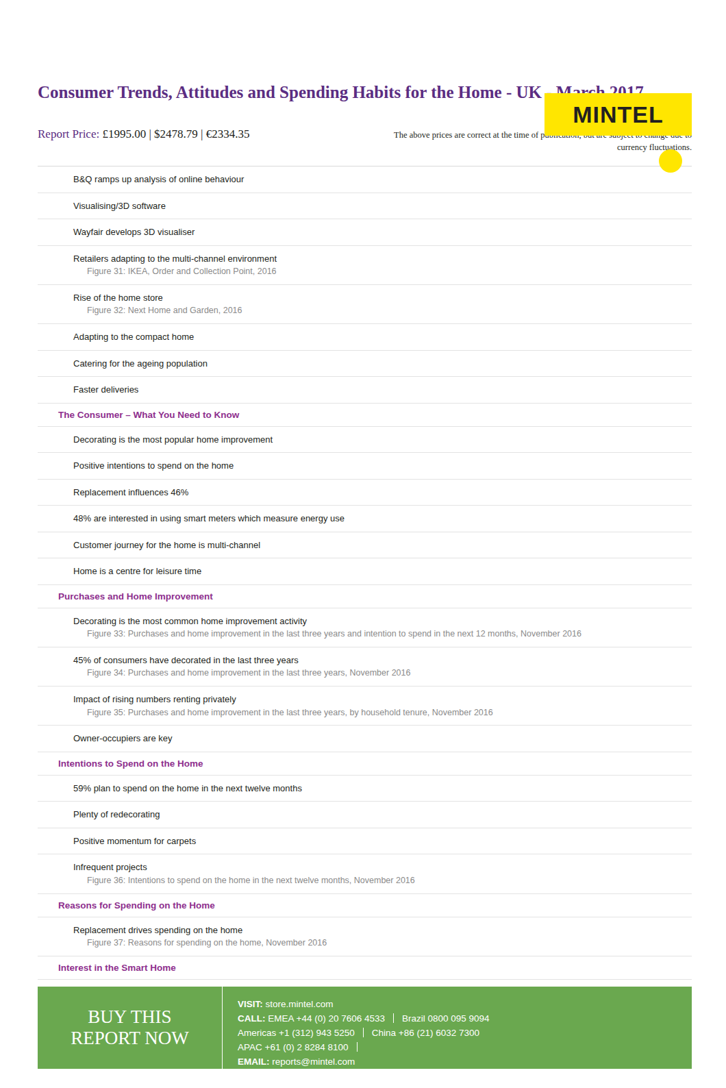MINTEL
Consumer Trends, Attitudes and Spending Habits for the Home - UK - March 2017
Report Price: £1995.00 | $2478.79 | €2334.35
The above prices are correct at the time of publication, but are subject to change due to currency fluctuations.
B&Q ramps up analysis of online behaviour
Visualising/3D software
Wayfair develops 3D visualiser
Retailers adapting to the multi-channel environment
Figure 31: IKEA, Order and Collection Point, 2016
Rise of the home store
Figure 32: Next Home and Garden, 2016
Adapting to the compact home
Catering for the ageing population
Faster deliveries
The Consumer – What You Need to Know
Decorating is the most popular home improvement
Positive intentions to spend on the home
Replacement influences 46%
48% are interested in using smart meters which measure energy use
Customer journey for the home is multi-channel
Home is a centre for leisure time
Purchases and Home Improvement
Decorating is the most common home improvement activity
Figure 33: Purchases and home improvement in the last three years and intention to spend in the next 12 months, November 2016
45% of consumers have decorated in the last three years
Figure 34: Purchases and home improvement in the last three years, November 2016
Impact of rising numbers renting privately
Figure 35: Purchases and home improvement in the last three years, by household tenure, November 2016
Owner-occupiers are key
Intentions to Spend on the Home
59% plan to spend on the home in the next twelve months
Plenty of redecorating
Positive momentum for carpets
Infrequent projects
Figure 36: Intentions to spend on the home in the next twelve months, November 2016
Reasons for Spending on the Home
Replacement drives spending on the home
Figure 37: Reasons for spending on the home, November 2016
Interest in the Smart Home
High level of interest in the smart home
Figure 38: Interest in the smart home, November 2016
BUY THIS
REPORT NOW
VISIT: store.mintel.com
CALL: EMEA +44 (0) 20 7606 4533 Brazil 0800 095 9094
Americas +1 (312) 943 5250 China +86 (21) 6032 7300
APAC +61 (0) 2 8284 8100
EMAIL: reports@mintel.com